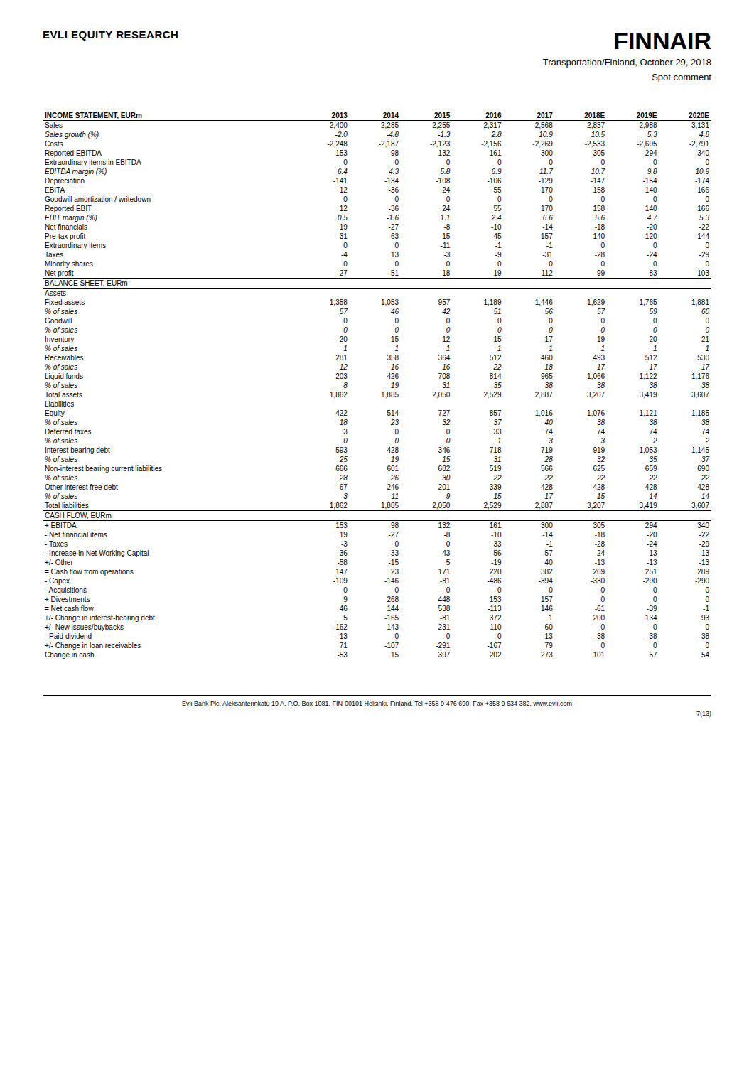EVLI EQUITY RESEARCH
FINNAIR
Transportation/Finland, October 29, 2018
Spot comment
| INCOME STATEMENT, EURm | 2013 | 2014 | 2015 | 2016 | 2017 | 2018E | 2019E | 2020E |
| --- | --- | --- | --- | --- | --- | --- | --- | --- |
| Sales | 2,400 | 2,285 | 2,255 | 2,317 | 2,568 | 2,837 | 2,988 | 3,131 |
| Sales growth (%) | -2.0 | -4.8 | -1.3 | 2.8 | 10.9 | 10.5 | 5.3 | 4.8 |
| Costs | -2,248 | -2,187 | -2,123 | -2,156 | -2,269 | -2,533 | -2,695 | -2,791 |
| Reported EBITDA | 153 | 98 | 132 | 161 | 300 | 305 | 294 | 340 |
| Extraordinary items in EBITDA | 0 | 0 | 0 | 0 | 0 | 0 | 0 | 0 |
| EBITDA margin (%) | 6.4 | 4.3 | 5.8 | 6.9 | 11.7 | 10.7 | 9.8 | 10.9 |
| Depreciation | -141 | -134 | -108 | -106 | -129 | -147 | -154 | -174 |
| EBITA | 12 | -36 | 24 | 55 | 170 | 158 | 140 | 166 |
| Goodwill amortization / writedown | 0 | 0 | 0 | 0 | 0 | 0 | 0 | 0 |
| Reported EBIT | 12 | -36 | 24 | 55 | 170 | 158 | 140 | 166 |
| EBIT margin (%) | 0.5 | -1.6 | 1.1 | 2.4 | 6.6 | 5.6 | 4.7 | 5.3 |
| Net financials | 19 | -27 | -8 | -10 | -14 | -18 | -20 | -22 |
| Pre-tax profit | 31 | -63 | 15 | 45 | 157 | 140 | 120 | 144 |
| Extraordinary items | 0 | 0 | -11 | -1 | -1 | 0 | 0 | 0 |
| Taxes | -4 | 13 | -3 | -9 | -31 | -28 | -24 | -29 |
| Minority shares | 0 | 0 | 0 | 0 | 0 | 0 | 0 | 0 |
| Net profit | 27 | -51 | -18 | 19 | 112 | 99 | 83 | 103 |
| BALANCE SHEET, EURm |
| Assets | | | | | | | | |
| Fixed assets | 1,358 | 1,053 | 957 | 1,189 | 1,446 | 1,629 | 1,765 | 1,881 |
| % of sales | 57 | 46 | 42 | 51 | 56 | 57 | 59 | 60 |
| Goodwill | 0 | 0 | 0 | 0 | 0 | 0 | 0 | 0 |
| % of sales | 0 | 0 | 0 | 0 | 0 | 0 | 0 | 0 |
| Inventory | 20 | 15 | 12 | 15 | 17 | 19 | 20 | 21 |
| % of sales | 1 | 1 | 1 | 1 | 1 | 1 | 1 | 1 |
| Receivables | 281 | 358 | 364 | 512 | 460 | 493 | 512 | 530 |
| % of sales | 12 | 16 | 16 | 22 | 18 | 17 | 17 | 17 |
| Liquid funds | 203 | 426 | 708 | 814 | 965 | 1,066 | 1,122 | 1,176 |
| % of sales | 8 | 19 | 31 | 35 | 38 | 38 | 38 | 38 |
| Total assets | 1,862 | 1,885 | 2,050 | 2,529 | 2,887 | 3,207 | 3,419 | 3,607 |
| Liabilities | | | | | | | | |
| Equity | 422 | 514 | 727 | 857 | 1,016 | 1,076 | 1,121 | 1,185 |
| % of sales | 18 | 23 | 32 | 37 | 40 | 38 | 38 | 38 |
| Deferred taxes | 3 | 0 | 0 | 33 | 74 | 74 | 74 | 74 |
| % of sales | 0 | 0 | 0 | 1 | 3 | 3 | 2 | 2 |
| Interest bearing debt | 593 | 428 | 346 | 718 | 719 | 919 | 1,053 | 1,145 |
| % of sales | 25 | 19 | 15 | 31 | 28 | 32 | 35 | 37 |
| Non-interest bearing current liabilities | 666 | 601 | 682 | 519 | 566 | 625 | 659 | 690 |
| % of sales | 28 | 26 | 30 | 22 | 22 | 22 | 22 | 22 |
| Other interest free debt | 67 | 246 | 201 | 339 | 428 | 428 | 428 | 428 |
| % of sales | 3 | 11 | 9 | 15 | 17 | 15 | 14 | 14 |
| Total liabilities | 1,862 | 1,885 | 2,050 | 2,529 | 2,887 | 3,207 | 3,419 | 3,607 |
| CASH FLOW, EURm |
| + EBITDA | 153 | 98 | 132 | 161 | 300 | 305 | 294 | 340 |
| - Net financial items | 19 | -27 | -8 | -10 | -14 | -18 | -20 | -22 |
| - Taxes | -3 | 0 | 0 | 33 | -1 | -28 | -24 | -29 |
| - Increase in Net Working Capital | 36 | -33 | 43 | 56 | 57 | 24 | 13 | 13 |
| +/- Other | -58 | -15 | 5 | -19 | 40 | -13 | -13 | -13 |
| = Cash flow from operations | 147 | 23 | 171 | 220 | 382 | 269 | 251 | 289 |
| - Capex | -109 | -146 | -81 | -486 | -394 | -330 | -290 | -290 |
| - Acquisitions | 0 | 0 | 0 | 0 | 0 | 0 | 0 | 0 |
| + Divestments | 9 | 268 | 448 | 153 | 157 | 0 | 0 | 0 |
| = Net cash flow | 46 | 144 | 538 | -113 | 146 | -61 | -39 | -1 |
| +/- Change in interest-bearing debt | 5 | -165 | -81 | 372 | 1 | 200 | 134 | 93 |
| +/- New issues/buybacks | -162 | 143 | 231 | 110 | 60 | 0 | 0 | 0 |
| - Paid dividend | -13 | 0 | 0 | 0 | -13 | -38 | -38 | -38 |
| +/- Change in loan receivables | 71 | -107 | -291 | -167 | 79 | 0 | 0 | 0 |
| Change in cash | -53 | 15 | 397 | 202 | 273 | 101 | 57 | 54 |
Evli Bank Plc, Aleksanterinkatu 19 A, P.O. Box 1081, FIN-00101 Helsinki, Finland, Tel +358 9 476 690, Fax +358 9 634 382, www.evli.com
7(13)